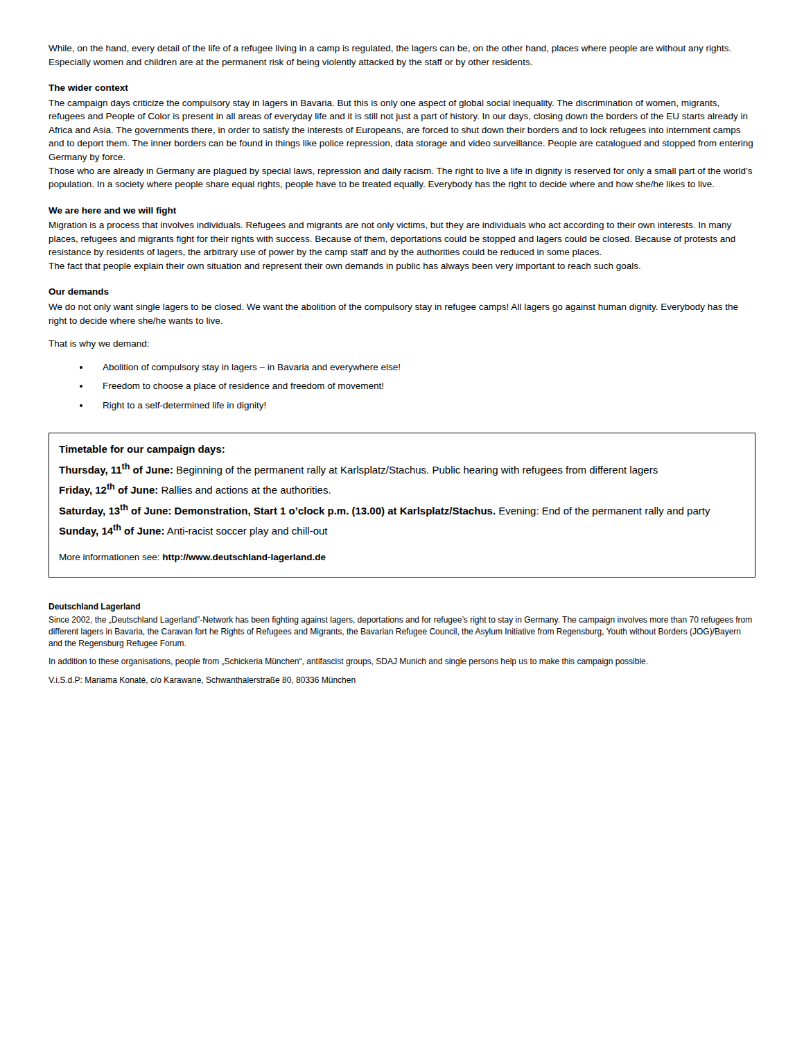While, on the hand, every detail of the life of a refugee living in a camp is regulated, the lagers can be, on the other hand, places where people are without any rights. Especially women and children are at the permanent risk of being violently attacked by the staff or by other residents.
The wider context
The campaign days criticize the compulsory stay in lagers in Bavaria. But this is only one aspect of global social inequality. The discrimination of women, migrants, refugees and People of Color is present in all areas of everyday life and it is still not just a part of history. In our days, closing down the borders of the EU starts already in Africa and Asia. The governments there, in order to satisfy the interests of Europeans, are forced to shut down their borders and to lock refugees into internment camps and to deport them. The inner borders can be found in things like police repression, data storage and video surveillance. People are catalogued and stopped from entering Germany by force.
Those who are already in Germany are plagued by special laws, repression and daily racism. The right to live a life in dignity is reserved for only a small part of the world’s population. In a society where people share equal rights, people have to be treated equally. Everybody has the right to decide where and how she/he likes to live.
We are here and we will fight
Migration is a process that involves individuals. Refugees and migrants are not only victims, but they are individuals who act according to their own interests. In many places, refugees and migrants fight for their rights with success. Because of them, deportations could be stopped and lagers could be closed. Because of protests and resistance by residents of lagers, the arbitrary use of power by the camp staff and by the authorities could be reduced in some places.
The fact that people explain their own situation and represent their own demands in public has always been very important to reach such goals.
Our demands
We do not only want single lagers to be closed. We want the abolition of the compulsory stay in refugee camps! All lagers go against human dignity. Everybody has the right to decide where she/he wants to live.
That is why we demand:
Abolition of compulsory stay in lagers – in Bavaria and everywhere else!
Freedom to choose a place of residence and freedom of movement!
Right to a self-determined life in dignity!
Timetable for our campaign days:
Thursday, 11th of June: Beginning of the permanent rally at Karlsplatz/Stachus. Public hearing with refugees from different lagers
Friday, 12th of June: Rallies and actions at the authorities.
Saturday, 13th of June: Demonstration, Start 1 o’clock p.m. (13.00) at Karlsplatz/Stachus. Evening: End of the permanent rally and party
Sunday, 14th of June: Anti-racist soccer play and chill-out
More informationen see: http://www.deutschland-lagerland.de
Deutschland Lagerland
Since 2002, the „Deutschland Lagerland”-Network has been fighting against lagers, deportations and for refugee’s right to stay in Germany. The campaign involves more than 70 refugees from different lagers in Bavaria, the Caravan fort he Rights of Refugees and Migrants, the Bavarian Refugee Council, the Asylum Initiative from Regensburg, Youth without Borders (JOG)/Bayern and the Regensburg Refugee Forum.
In addition to these organisations, people from „Schickeria München“, antifascist groups, SDAJ Munich and single persons help us to make this campaign possible.
V.i.S.d.P: Mariama Konaté, c/o Karawane, Schwanthalerstraße 80, 80336 München